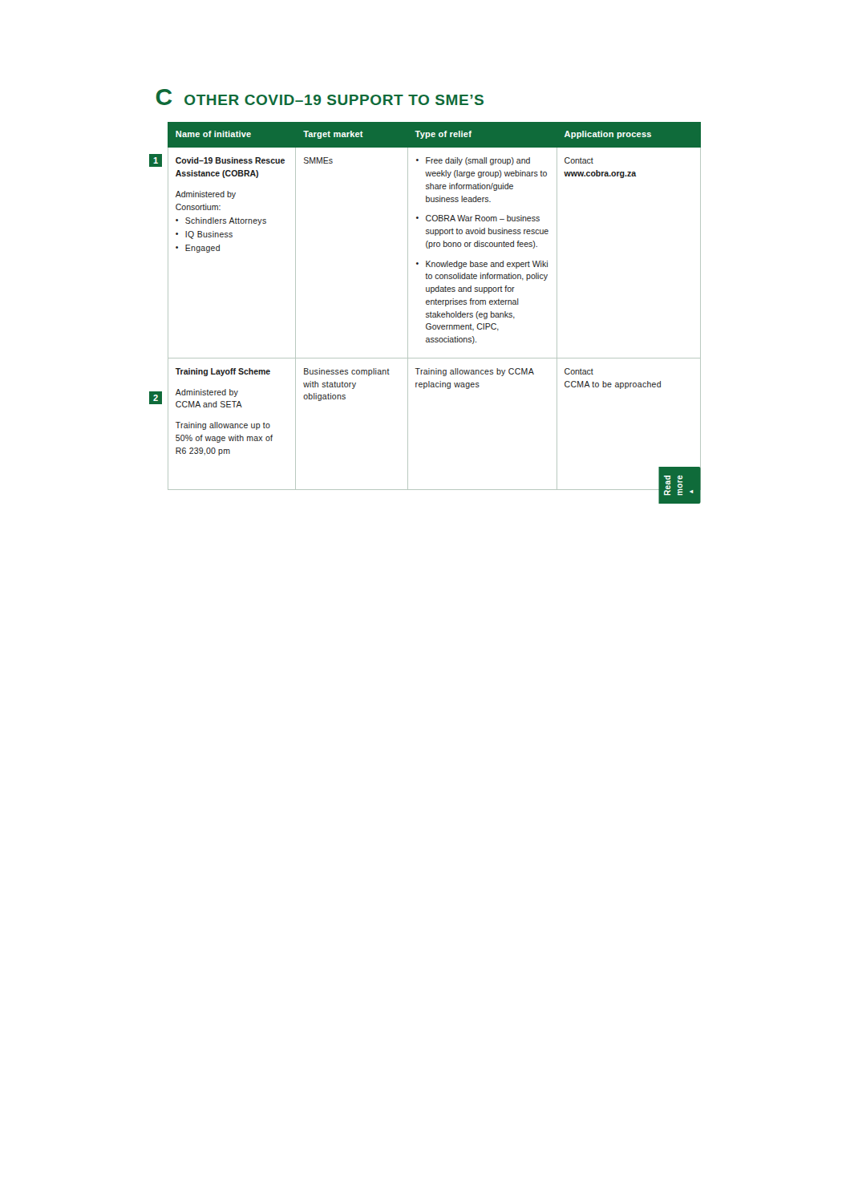C Other Covid–19 Support to SME’s
1
2
| Name of initiative | Target market | Type of relief | Application process |
| --- | --- | --- | --- |
| Covid–19 Business Rescue Assistance (COBRA) Administered by Consortium: Schindlers Attorneys IQ Business Engaged | SMMEs | Free daily (small group) and weekly (large group) webinars to share information/guide business leaders. COBRA War Room – business support to avoid business rescue (pro bono or discounted fees). Knowledge base and expert Wiki to consolidate information, policy updates and support for enterprises from external stakeholders (eg banks, Government, CIPC, associations). | Contact www.cobra.org.za |
| Training Layoff Scheme Administered by CCMA and SETA Training allowance up to 50% of wage with max of R6 239,00 pm | Businesses compliant with statutory obligations | Training allowances by CCMA replacing wages | Contact CCMA to be approached |
Read more ▸